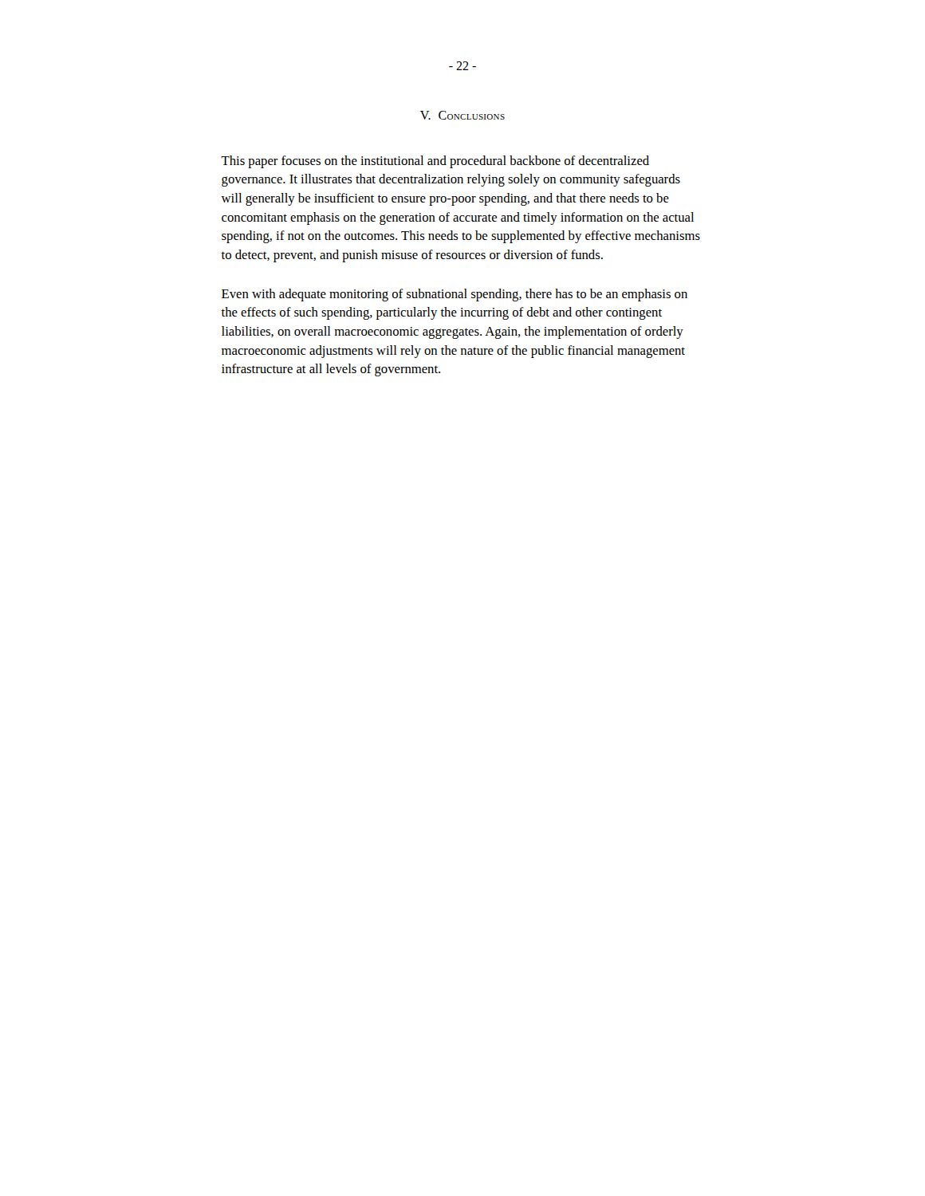- 22 -
V. Conclusions
This paper focuses on the institutional and procedural backbone of decentralized governance. It illustrates that decentralization relying solely on community safeguards will generally be insufficient to ensure pro-poor spending, and that there needs to be concomitant emphasis on the generation of accurate and timely information on the actual spending, if not on the outcomes. This needs to be supplemented by effective mechanisms to detect, prevent, and punish misuse of resources or diversion of funds.
Even with adequate monitoring of subnational spending, there has to be an emphasis on the effects of such spending, particularly the incurring of debt and other contingent liabilities, on overall macroeconomic aggregates. Again, the implementation of orderly macroeconomic adjustments will rely on the nature of the public financial management infrastructure at all levels of government.